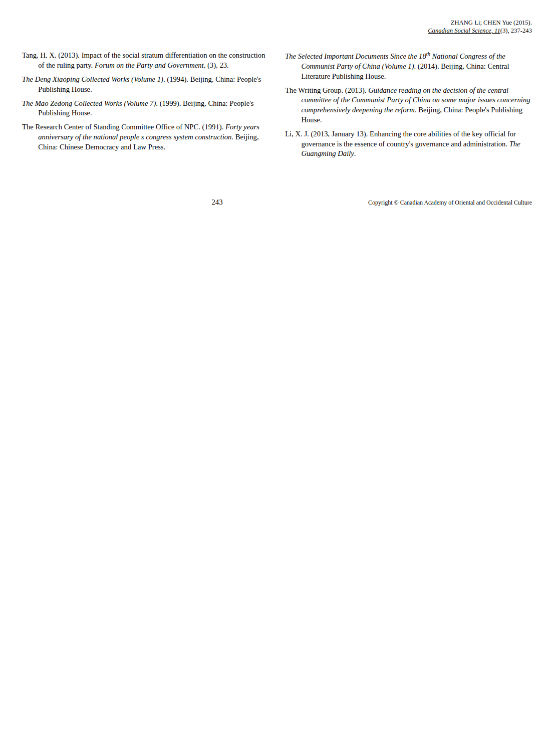ZHANG Li; CHEN Yue (2015).
Canadian Social Science, 11(3), 237-243
Tang, H. X. (2013). Impact of the social stratum differentiation on the construction of the ruling party. Forum on the Party and Government, (3), 23.
The Deng Xiaoping Collected Works (Volume 1). (1994). Beijing, China: People's Publishing House.
The Mao Zedong Collected Works (Volume 7). (1999). Beijing, China: People's Publishing House.
The Research Center of Standing Committee Office of NPC. (1991). Forty years anniversary of the national people s congress system construction. Beijing, China: Chinese Democracy and Law Press.
The Selected Important Documents Since the 18th National Congress of the Communist Party of China (Volume 1). (2014). Beijing, China: Central Literature Publishing House.
The Writing Group. (2013). Guidance reading on the decision of the central committee of the Communist Party of China on some major issues concerning comprehensively deepening the reform. Beijing, China: People's Publishing House.
Li, X. J. (2013, January 13). Enhancing the core abilities of the key official for governance is the essence of country's governance and administration. The Guangming Daily.
243 Copyright © Canadian Academy of Oriental and Occidental Culture